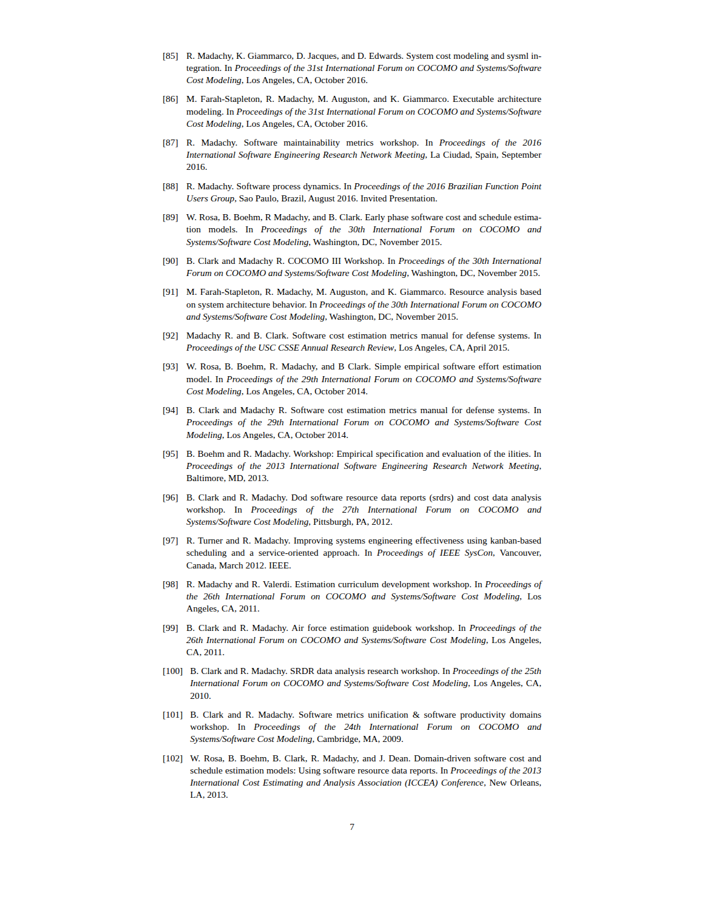[85] R. Madachy, K. Giammarco, D. Jacques, and D. Edwards. System cost modeling and sysml integration. In Proceedings of the 31st International Forum on COCOMO and Systems/Software Cost Modeling, Los Angeles, CA, October 2016.
[86] M. Farah-Stapleton, R. Madachy, M. Auguston, and K. Giammarco. Executable architecture modeling. In Proceedings of the 31st International Forum on COCOMO and Systems/Software Cost Modeling, Los Angeles, CA, October 2016.
[87] R. Madachy. Software maintainability metrics workshop. In Proceedings of the 2016 International Software Engineering Research Network Meeting, La Ciudad, Spain, September 2016.
[88] R. Madachy. Software process dynamics. In Proceedings of the 2016 Brazilian Function Point Users Group, Sao Paulo, Brazil, August 2016. Invited Presentation.
[89] W. Rosa, B. Boehm, R Madachy, and B. Clark. Early phase software cost and schedule estimation models. In Proceedings of the 30th International Forum on COCOMO and Systems/Software Cost Modeling, Washington, DC, November 2015.
[90] B. Clark and Madachy R. COCOMO III Workshop. In Proceedings of the 30th International Forum on COCOMO and Systems/Software Cost Modeling, Washington, DC, November 2015.
[91] M. Farah-Stapleton, R. Madachy, M. Auguston, and K. Giammarco. Resource analysis based on system architecture behavior. In Proceedings of the 30th International Forum on COCOMO and Systems/Software Cost Modeling, Washington, DC, November 2015.
[92] Madachy R. and B. Clark. Software cost estimation metrics manual for defense systems. In Proceedings of the USC CSSE Annual Research Review, Los Angeles, CA, April 2015.
[93] W. Rosa, B. Boehm, R. Madachy, and B Clark. Simple empirical software effort estimation model. In Proceedings of the 29th International Forum on COCOMO and Systems/Software Cost Modeling, Los Angeles, CA, October 2014.
[94] B. Clark and Madachy R. Software cost estimation metrics manual for defense systems. In Proceedings of the 29th International Forum on COCOMO and Systems/Software Cost Modeling, Los Angeles, CA, October 2014.
[95] B. Boehm and R. Madachy. Workshop: Empirical specification and evaluation of the ilities. In Proceedings of the 2013 International Software Engineering Research Network Meeting, Baltimore, MD, 2013.
[96] B. Clark and R. Madachy. Dod software resource data reports (srdrs) and cost data analysis workshop. In Proceedings of the 27th International Forum on COCOMO and Systems/Software Cost Modeling, Pittsburgh, PA, 2012.
[97] R. Turner and R. Madachy. Improving systems engineering effectiveness using kanban-based scheduling and a service-oriented approach. In Proceedings of IEEE SysCon, Vancouver, Canada, March 2012. IEEE.
[98] R. Madachy and R. Valerdi. Estimation curriculum development workshop. In Proceedings of the 26th International Forum on COCOMO and Systems/Software Cost Modeling, Los Angeles, CA, 2011.
[99] B. Clark and R. Madachy. Air force estimation guidebook workshop. In Proceedings of the 26th International Forum on COCOMO and Systems/Software Cost Modeling, Los Angeles, CA, 2011.
[100] B. Clark and R. Madachy. SRDR data analysis research workshop. In Proceedings of the 25th International Forum on COCOMO and Systems/Software Cost Modeling, Los Angeles, CA, 2010.
[101] B. Clark and R. Madachy. Software metrics unification & software productivity domains workshop. In Proceedings of the 24th International Forum on COCOMO and Systems/Software Cost Modeling, Cambridge, MA, 2009.
[102] W. Rosa, B. Boehm, B. Clark, R. Madachy, and J. Dean. Domain-driven software cost and schedule estimation models: Using software resource data reports. In Proceedings of the 2013 International Cost Estimating and Analysis Association (ICCEA) Conference, New Orleans, LA, 2013.
7